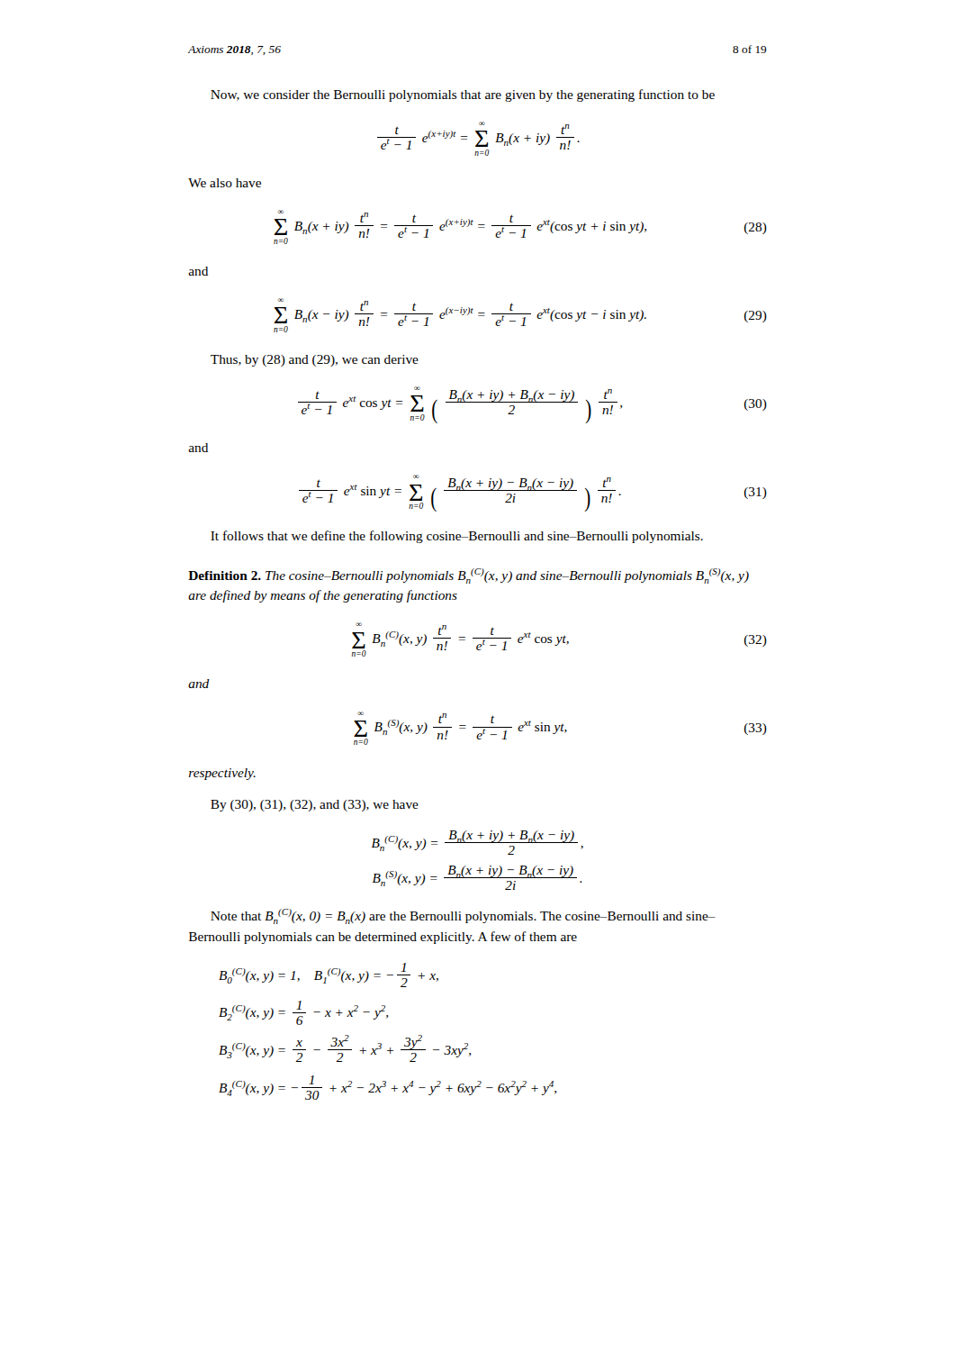Axioms 2018, 7, 56
8 of 19
Now, we consider the Bernoulli polynomials that are given by the generating function to be
tet − 1 e(x+iy)t = ∞Σn=0 Bn(x + iy) tn n!.
We also have
∞Σn=0 Bn(x + iy) tn n! = tet − 1 e(x+iy)t = tet − 1 ext(cos yt + i sin yt),
(28)
and
∞Σn=0 Bn(x − iy) tn n! = tet − 1 e(x−iy)t = tet − 1 ext(cos yt − i sin yt).
(29)
Thus, by (28) and (29), we can derive
tet − 1 ext cos yt = ∞Σn=0 ( Bn(x + iy) + Bn(x − iy) 2 ) tn n!,
(30)
and
tet − 1 ext sin yt = ∞Σn=0 ( Bn(x + iy) − Bn(x − iy) 2i ) tn n!.
(31)
It follows that we define the following cosine–Bernoulli and sine–Bernoulli polynomials.
Definition 2. The cosine–Bernoulli polynomials Bn(C)(x, y) and sine–Bernoulli polynomials Bn(S)(x, y) are defined by means of the generating functions
∞Σn=0 Bn(C)(x, y) tn n! = tet − 1 ext cos yt,
(32)
and
∞Σn=0 Bn(S)(x, y) tn n! = tet − 1 ext sin yt,
(33)
respectively.
By (30), (31), (32), and (33), we have
Bn(C)(x, y) = Bn(x + iy) + Bn(x − iy) 2,
Bn(S)(x, y) = Bn(x + iy) − Bn(x − iy) 2i.
Note that Bn(C)(x, 0) = Bn(x) are the Bernoulli polynomials. The cosine–Bernoulli and sine–Bernoulli polynomials can be determined explicitly. A few of them are
B0(C)(x, y) = 1, B1(C)(x, y) = −12 + x,
B2(C)(x, y) = 16 − x + x2 − y2,
B3(C)(x, y) = x 2 − 3x22 + x3 + 3y22 − 3xy2,
B4(C)(x, y) = −130 + x2 − 2x3 + x4 − y2 + 6xy2 − 6x2y2 + y4,